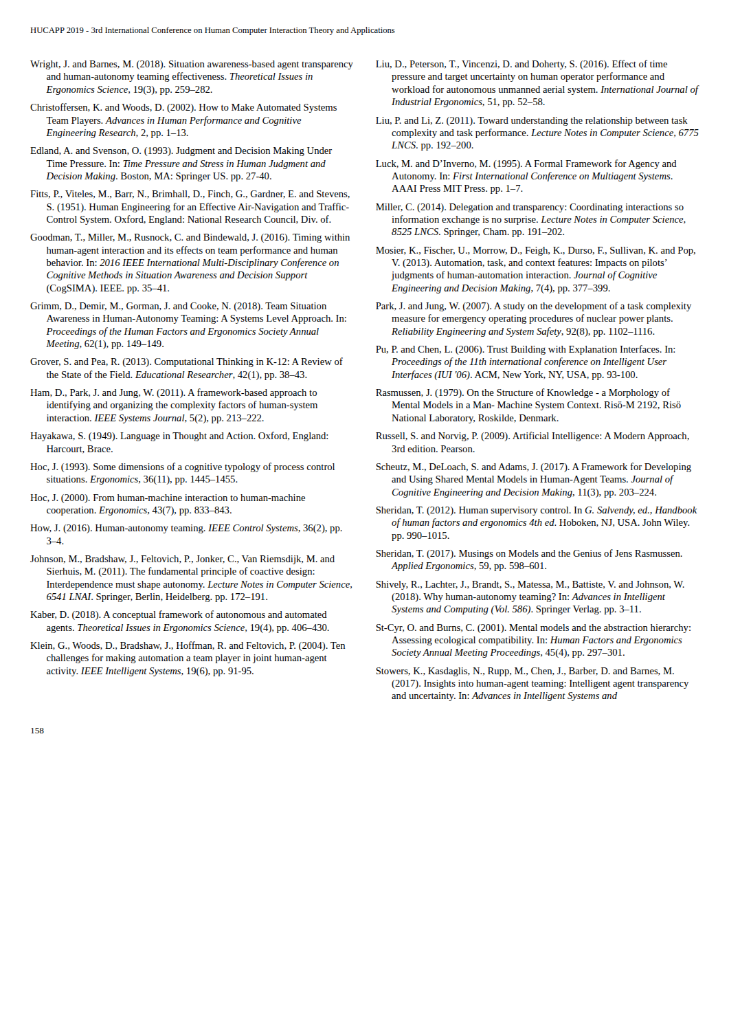HUCAPP 2019 - 3rd International Conference on Human Computer Interaction Theory and Applications
Wright, J. and Barnes, M. (2018). Situation awareness-based agent transparency and human-autonomy teaming effectiveness. Theoretical Issues in Ergonomics Science, 19(3), pp. 259–282.
Christoffersen, K. and Woods, D. (2002). How to Make Automated Systems Team Players. Advances in Human Performance and Cognitive Engineering Research, 2, pp. 1–13.
Edland, A. and Svenson, O. (1993). Judgment and Decision Making Under Time Pressure. In: Time Pressure and Stress in Human Judgment and Decision Making. Boston, MA: Springer US. pp. 27-40.
Fitts, P., Viteles, M., Barr, N., Brimhall, D., Finch, G., Gardner, E. and Stevens, S. (1951). Human Engineering for an Effective Air-Navigation and Traffic-Control System. Oxford, England: National Research Council, Div. of.
Goodman, T., Miller, M., Rusnock, C. and Bindewald, J. (2016). Timing within human-agent interaction and its effects on team performance and human behavior. In: 2016 IEEE International Multi-Disciplinary Conference on Cognitive Methods in Situation Awareness and Decision Support (CogSIMA). IEEE. pp. 35–41.
Grimm, D., Demir, M., Gorman, J. and Cooke, N. (2018). Team Situation Awareness in Human-Autonomy Teaming: A Systems Level Approach. In: Proceedings of the Human Factors and Ergonomics Society Annual Meeting, 62(1), pp. 149–149.
Grover, S. and Pea, R. (2013). Computational Thinking in K-12: A Review of the State of the Field. Educational Researcher, 42(1), pp. 38–43.
Ham, D., Park, J. and Jung, W. (2011). A framework-based approach to identifying and organizing the complexity factors of human-system interaction. IEEE Systems Journal, 5(2), pp. 213–222.
Hayakawa, S. (1949). Language in Thought and Action. Oxford, England: Harcourt, Brace.
Hoc, J. (1993). Some dimensions of a cognitive typology of process control situations. Ergonomics, 36(11), pp. 1445–1455.
Hoc, J. (2000). From human-machine interaction to human-machine cooperation. Ergonomics, 43(7), pp. 833–843.
How, J. (2016). Human-autonomy teaming. IEEE Control Systems, 36(2), pp. 3–4.
Johnson, M., Bradshaw, J., Feltovich, P., Jonker, C., Van Riemsdijk, M. and Sierhuis, M. (2011). The fundamental principle of coactive design: Interdependence must shape autonomy. Lecture Notes in Computer Science, 6541 LNAI. Springer, Berlin, Heidelberg. pp. 172–191.
Kaber, D. (2018). A conceptual framework of autonomous and automated agents. Theoretical Issues in Ergonomics Science, 19(4), pp. 406–430.
Klein, G., Woods, D., Bradshaw, J., Hoffman, R. and Feltovich, P. (2004). Ten challenges for making automation a team player in joint human-agent activity. IEEE Intelligent Systems, 19(6), pp. 91-95.
Liu, D., Peterson, T., Vincenzi, D. and Doherty, S. (2016). Effect of time pressure and target uncertainty on human operator performance and workload for autonomous unmanned aerial system. International Journal of Industrial Ergonomics, 51, pp. 52–58.
Liu, P. and Li, Z. (2011). Toward understanding the relationship between task complexity and task performance. Lecture Notes in Computer Science, 6775 LNCS. pp. 192–200.
Luck, M. and D’Inverno, M. (1995). A Formal Framework for Agency and Autonomy. In: First International Conference on Multiagent Systems. AAAI Press MIT Press. pp. 1–7.
Miller, C. (2014). Delegation and transparency: Coordinating interactions so information exchange is no surprise. Lecture Notes in Computer Science, 8525 LNCS. Springer, Cham. pp. 191–202.
Mosier, K., Fischer, U., Morrow, D., Feigh, K., Durso, F., Sullivan, K. and Pop, V. (2013). Automation, task, and context features: Impacts on pilots’ judgments of human-automation interaction. Journal of Cognitive Engineering and Decision Making, 7(4), pp. 377–399.
Park, J. and Jung, W. (2007). A study on the development of a task complexity measure for emergency operating procedures of nuclear power plants. Reliability Engineering and System Safety, 92(8), pp. 1102–1116.
Pu, P. and Chen, L. (2006). Trust Building with Explanation Interfaces. In: Proceedings of the 11th international conference on Intelligent User Interfaces (IUI '06). ACM, New York, NY, USA, pp. 93-100.
Rasmussen, J. (1979). On the Structure of Knowledge - a Morphology of Mental Models in a Man- Machine System Context. Risö-M 2192, Risö National Laboratory, Roskilde, Denmark.
Russell, S. and Norvig, P. (2009). Artificial Intelligence: A Modern Approach, 3rd edition. Pearson.
Scheutz, M., DeLoach, S. and Adams, J. (2017). A Framework for Developing and Using Shared Mental Models in Human-Agent Teams. Journal of Cognitive Engineering and Decision Making, 11(3), pp. 203–224.
Sheridan, T. (2012). Human supervisory control. In G. Salvendy, ed., Handbook of human factors and ergonomics 4th ed. Hoboken, NJ, USA. John Wiley. pp. 990–1015.
Sheridan, T. (2017). Musings on Models and the Genius of Jens Rasmussen. Applied Ergonomics, 59, pp. 598–601.
Shively, R., Lachter, J., Brandt, S., Matessa, M., Battiste, V. and Johnson, W. (2018). Why human-autonomy teaming? In: Advances in Intelligent Systems and Computing (Vol. 586). Springer Verlag. pp. 3–11.
St-Cyr, O. and Burns, C. (2001). Mental models and the abstraction hierarchy: Assessing ecological compatibility. In: Human Factors and Ergonomics Society Annual Meeting Proceedings, 45(4), pp. 297–301.
Stowers, K., Kasdaglis, N., Rupp, M., Chen, J., Barber, D. and Barnes, M. (2017). Insights into human-agent teaming: Intelligent agent transparency and uncertainty. In: Advances in Intelligent Systems and
158